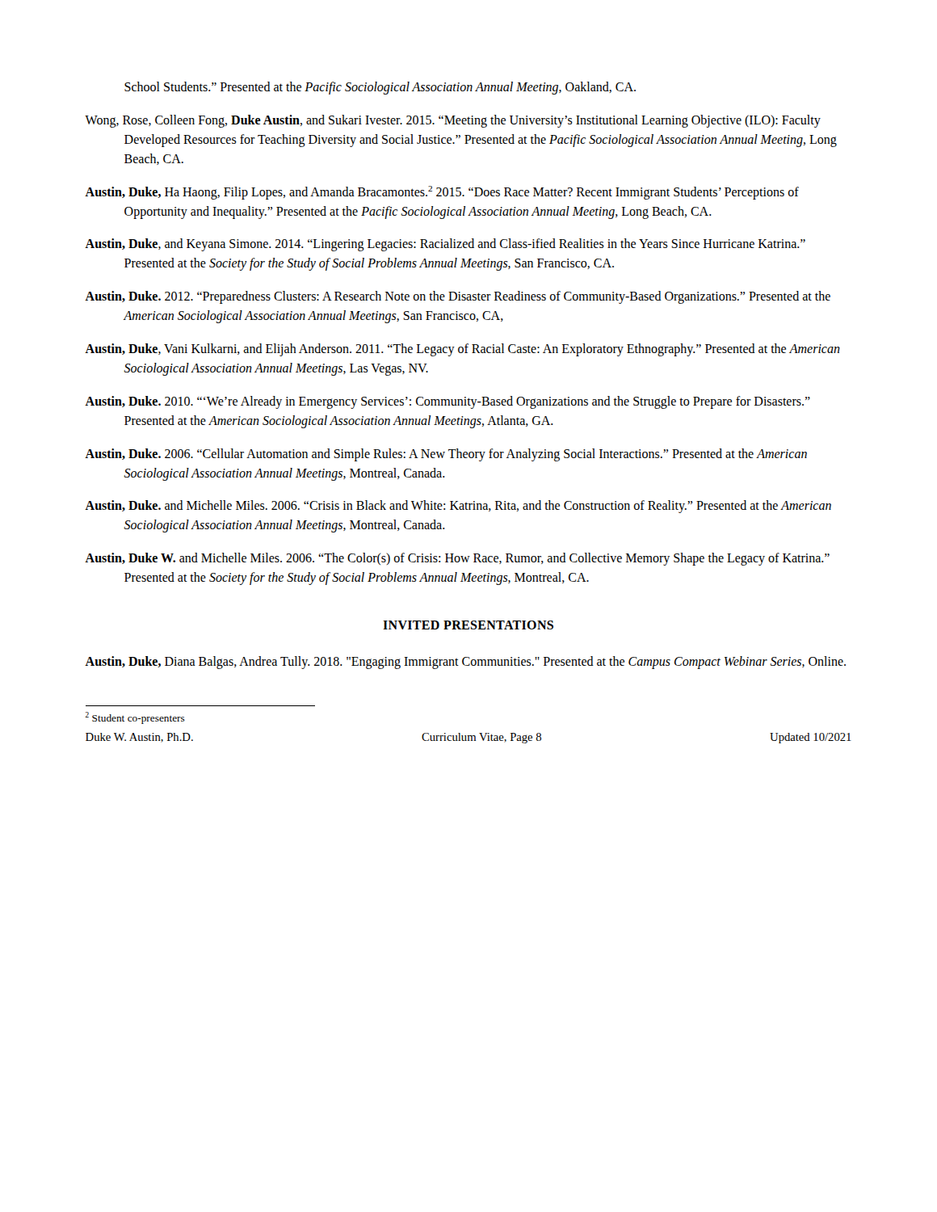School Students.” Presented at the Pacific Sociological Association Annual Meeting, Oakland, CA.
Wong, Rose, Colleen Fong, Duke Austin, and Sukari Ivester. 2015. “Meeting the University’s Institutional Learning Objective (ILO): Faculty Developed Resources for Teaching Diversity and Social Justice.” Presented at the Pacific Sociological Association Annual Meeting, Long Beach, CA.
Austin, Duke, Ha Haong, Filip Lopes, and Amanda Bracamontes.2 2015. “Does Race Matter? Recent Immigrant Students’ Perceptions of Opportunity and Inequality.” Presented at the Pacific Sociological Association Annual Meeting, Long Beach, CA.
Austin, Duke, and Keyana Simone. 2014. “Lingering Legacies: Racialized and Class-ified Realities in the Years Since Hurricane Katrina.” Presented at the Society for the Study of Social Problems Annual Meetings, San Francisco, CA.
Austin, Duke. 2012. “Preparedness Clusters: A Research Note on the Disaster Readiness of Community-Based Organizations.” Presented at the American Sociological Association Annual Meetings, San Francisco, CA,
Austin, Duke, Vani Kulkarni, and Elijah Anderson. 2011. “The Legacy of Racial Caste: An Exploratory Ethnography.” Presented at the American Sociological Association Annual Meetings, Las Vegas, NV.
Austin, Duke. 2010. “‘We’re Already in Emergency Services’: Community-Based Organizations and the Struggle to Prepare for Disasters.” Presented at the American Sociological Association Annual Meetings, Atlanta, GA.
Austin, Duke. 2006. “Cellular Automation and Simple Rules: A New Theory for Analyzing Social Interactions.” Presented at the American Sociological Association Annual Meetings, Montreal, Canada.
Austin, Duke. and Michelle Miles. 2006. “Crisis in Black and White: Katrina, Rita, and the Construction of Reality.” Presented at the American Sociological Association Annual Meetings, Montreal, Canada.
Austin, Duke W. and Michelle Miles. 2006. “The Color(s) of Crisis: How Race, Rumor, and Collective Memory Shape the Legacy of Katrina.” Presented at the Society for the Study of Social Problems Annual Meetings, Montreal, CA.
INVITED PRESENTATIONS
Austin, Duke, Diana Balgas, Andrea Tully. 2018. "Engaging Immigrant Communities." Presented at the Campus Compact Webinar Series, Online.
2 Student co-presenters
Duke W. Austin, Ph.D. Curriculum Vitae, Page 8 Updated 10/2021